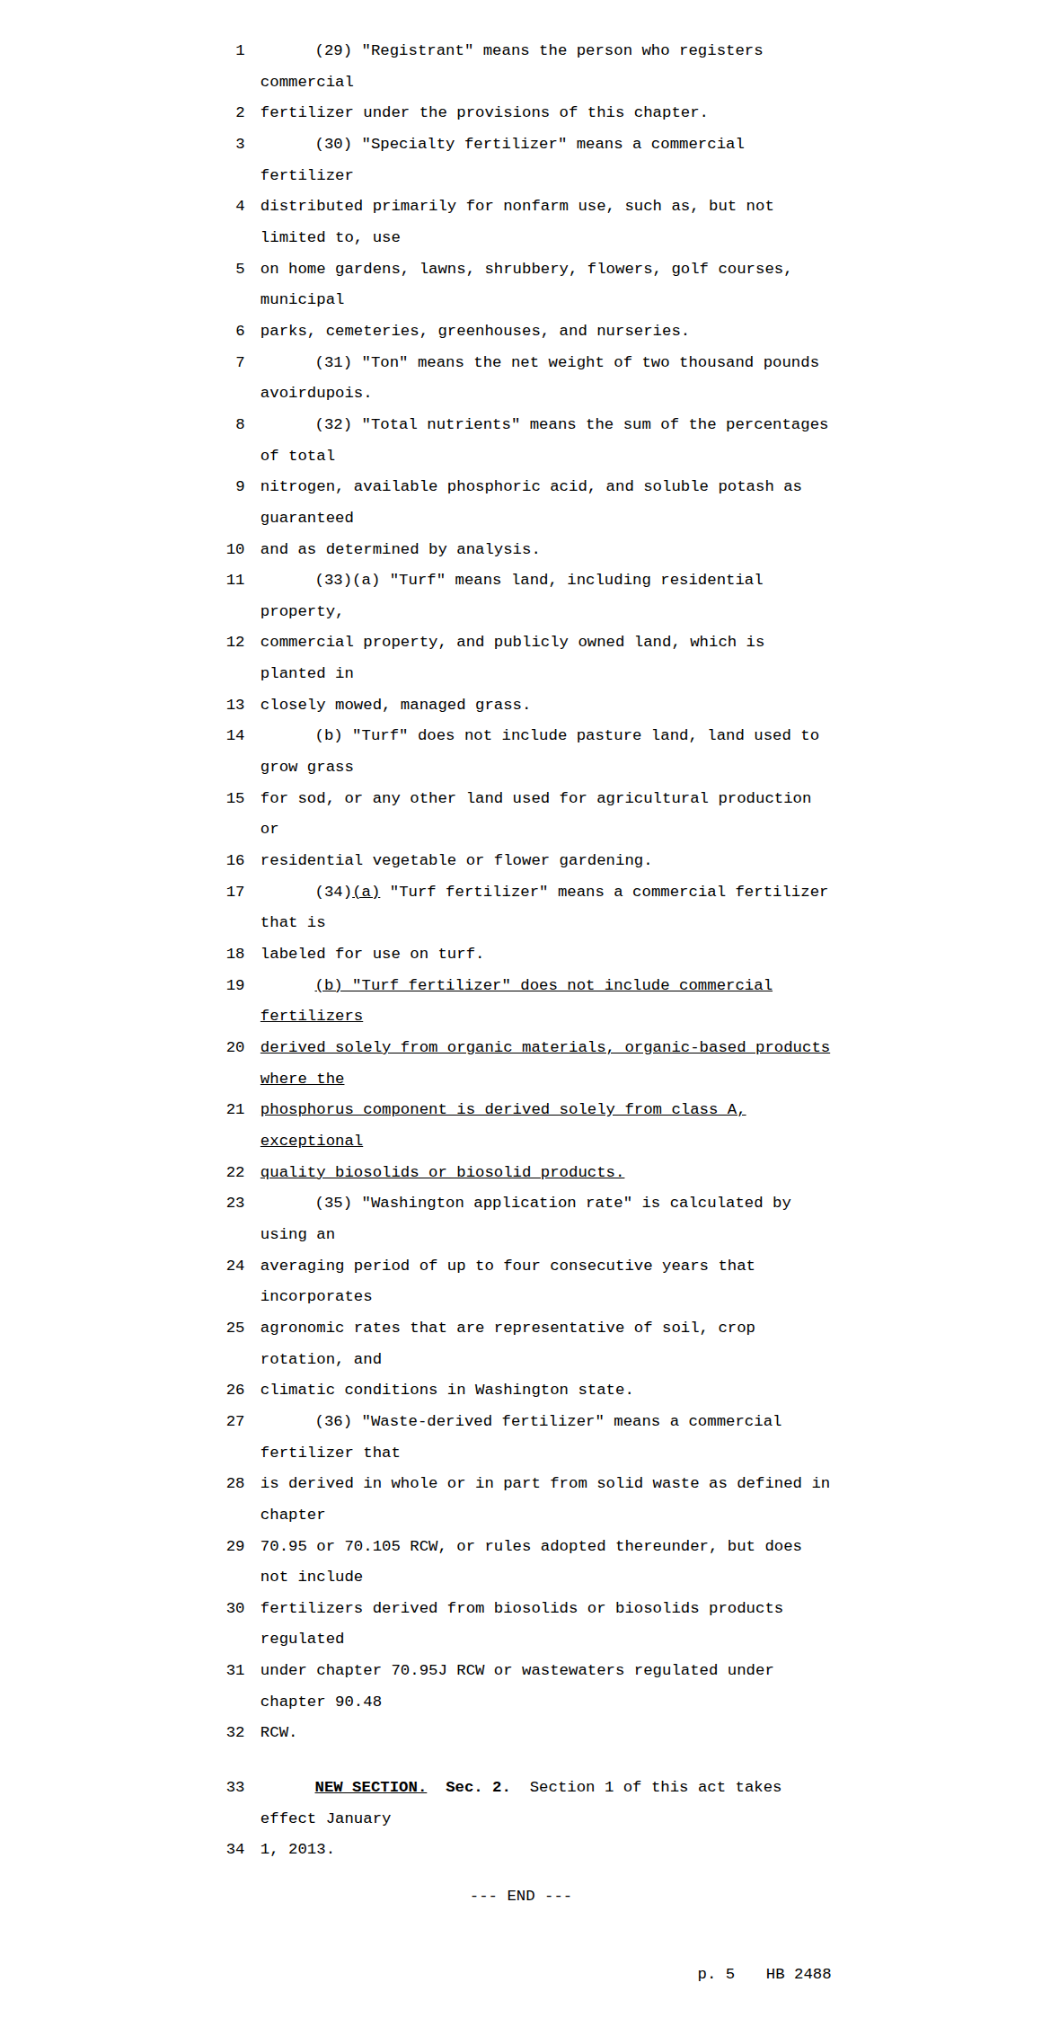(29) "Registrant" means the person who registers commercial
fertilizer under the provisions of this chapter.
(30) "Specialty fertilizer" means a commercial fertilizer
distributed primarily for nonfarm use, such as, but not limited to, use
on home gardens, lawns, shrubbery, flowers, golf courses, municipal
parks, cemeteries, greenhouses, and nurseries.
(31) "Ton" means the net weight of two thousand pounds avoirdupois.
(32) "Total nutrients" means the sum of the percentages of total
nitrogen, available phosphoric acid, and soluble potash as guaranteed
and as determined by analysis.
(33)(a) "Turf" means land, including residential property,
commercial property, and publicly owned land, which is planted in
closely mowed, managed grass.
(b) "Turf" does not include pasture land, land used to grow grass
for sod, or any other land used for agricultural production or
residential vegetable or flower gardening.
(34)(a) "Turf fertilizer" means a commercial fertilizer that is
labeled for use on turf.
(b) "Turf fertilizer" does not include commercial fertilizers
derived solely from organic materials, organic-based products where the
phosphorus component is derived solely from class A, exceptional
quality biosolids or biosolid products.
(35) "Washington application rate" is calculated by using an
averaging period of up to four consecutive years that incorporates
agronomic rates that are representative of soil, crop rotation, and
climatic conditions in Washington state.
(36) "Waste-derived fertilizer" means a commercial fertilizer that
is derived in whole or in part from solid waste as defined in chapter
70.95 or 70.105 RCW, or rules adopted thereunder, but does not include
fertilizers derived from biosolids or biosolids products regulated
under chapter 70.95J RCW or wastewaters regulated under chapter 90.48
RCW.
NEW SECTION. Sec. 2. Section 1 of this act takes effect January
1, 2013.
--- END ---
p. 5 HB 2488